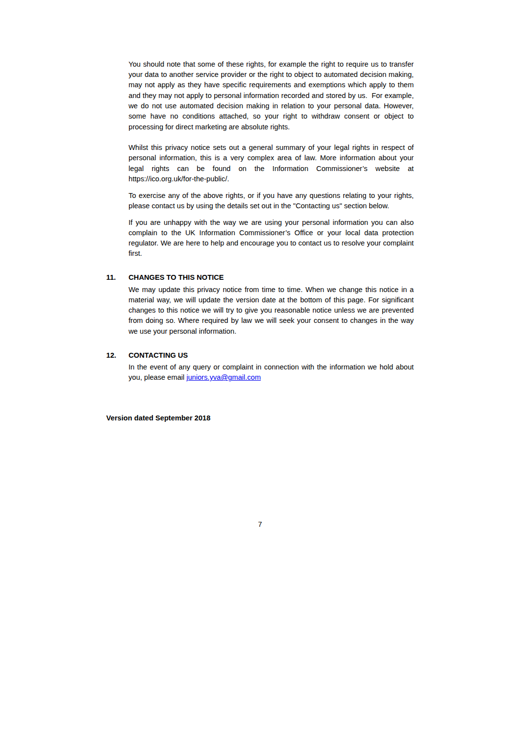You should note that some of these rights, for example the right to require us to transfer your data to another service provider or the right to object to automated decision making, may not apply as they have specific requirements and exemptions which apply to them and they may not apply to personal information recorded and stored by us. For example, we do not use automated decision making in relation to your personal data. However, some have no conditions attached, so your right to withdraw consent or object to processing for direct marketing are absolute rights.
Whilst this privacy notice sets out a general summary of your legal rights in respect of personal information, this is a very complex area of law. More information about your legal rights can be found on the Information Commissioner’s website at https://ico.org.uk/for-the-public/.
To exercise any of the above rights, or if you have any questions relating to your rights, please contact us by using the details set out in the "Contacting us" section below.
If you are unhappy with the way we are using your personal information you can also complain to the UK Information Commissioner’s Office or your local data protection regulator. We are here to help and encourage you to contact us to resolve your complaint first.
11. Changes to this notice
We may update this privacy notice from time to time. When we change this notice in a material way, we will update the version date at the bottom of this page. For significant changes to this notice we will try to give you reasonable notice unless we are prevented from doing so. Where required by law we will seek your consent to changes in the way we use your personal information.
12. Contacting us
In the event of any query or complaint in connection with the information we hold about you, please email juniors.yva@gmail.com
Version dated September 2018
7